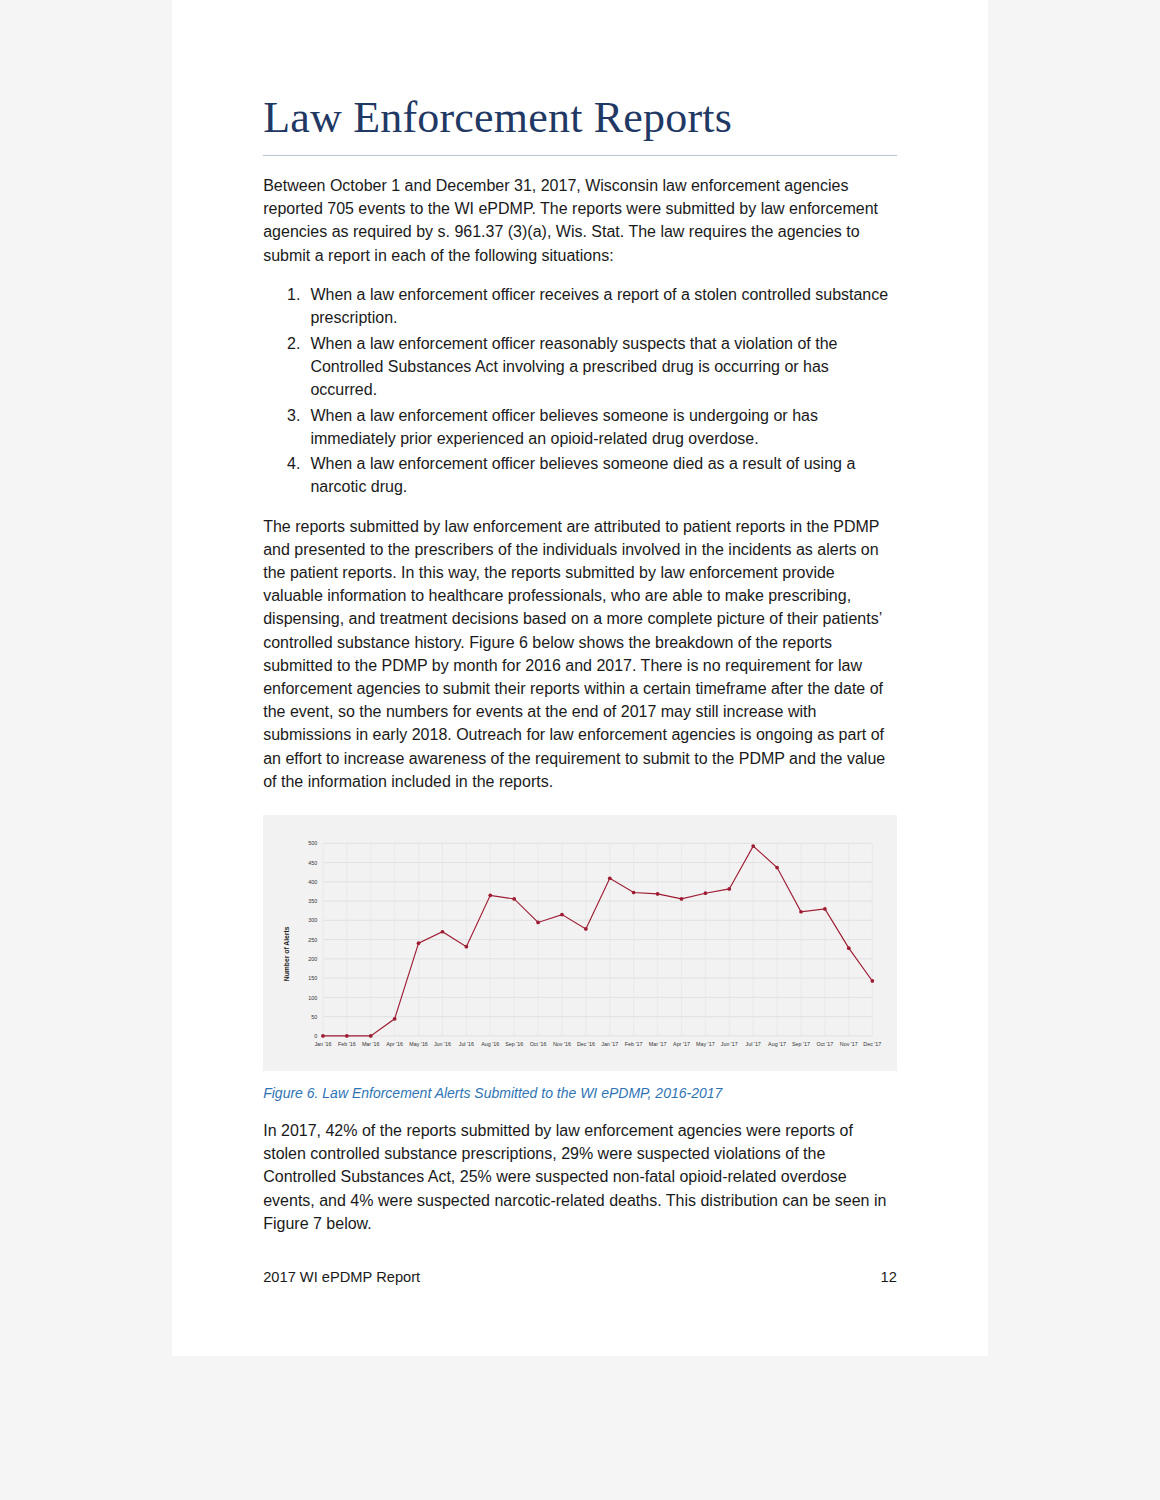Law Enforcement Reports
Between October 1 and December 31, 2017, Wisconsin law enforcement agencies reported 705 events to the WI ePDMP. The reports were submitted by law enforcement agencies as required by s. 961.37 (3)(a), Wis. Stat. The law requires the agencies to submit a report in each of the following situations:
When a law enforcement officer receives a report of a stolen controlled substance prescription.
When a law enforcement officer reasonably suspects that a violation of the Controlled Substances Act involving a prescribed drug is occurring or has occurred.
When a law enforcement officer believes someone is undergoing or has immediately prior experienced an opioid-related drug overdose.
When a law enforcement officer believes someone died as a result of using a narcotic drug.
The reports submitted by law enforcement are attributed to patient reports in the PDMP and presented to the prescribers of the individuals involved in the incidents as alerts on the patient reports. In this way, the reports submitted by law enforcement provide valuable information to healthcare professionals, who are able to make prescribing, dispensing, and treatment decisions based on a more complete picture of their patients’ controlled substance history. Figure 6 below shows the breakdown of the reports submitted to the PDMP by month for 2016 and 2017. There is no requirement for law enforcement agencies to submit their reports within a certain timeframe after the date of the event, so the numbers for events at the end of 2017 may still increase with submissions in early 2018. Outreach for law enforcement agencies is ongoing as part of an effort to increase awareness of the requirement to submit to the PDMP and the value of the information included in the reports.
0 50 100 150 200 250 300 350 400 450 500 Number of Alerts Jan '16 Feb '16 Mar '16 Apr '16 May '16 Jun '16 Jul '16 Aug '16 Sep '16 Oct '16 Nov '16 Dec '16 Jan '17 Feb '17 Mar '17 Apr '17 May '17 Jun '17 Jul '17 Aug '17 Sep '17 Oct '17 Nov '17 Dec '17
Figure 6. Law Enforcement Alerts Submitted to the WI ePDMP, 2016-2017
In 2017, 42% of the reports submitted by law enforcement agencies were reports of stolen controlled substance prescriptions, 29% were suspected violations of the Controlled Substances Act, 25% were suspected non-fatal opioid-related overdose events, and 4% were suspected narcotic-related deaths. This distribution can be seen in Figure 7 below.
2017 WI ePDMP Report 12